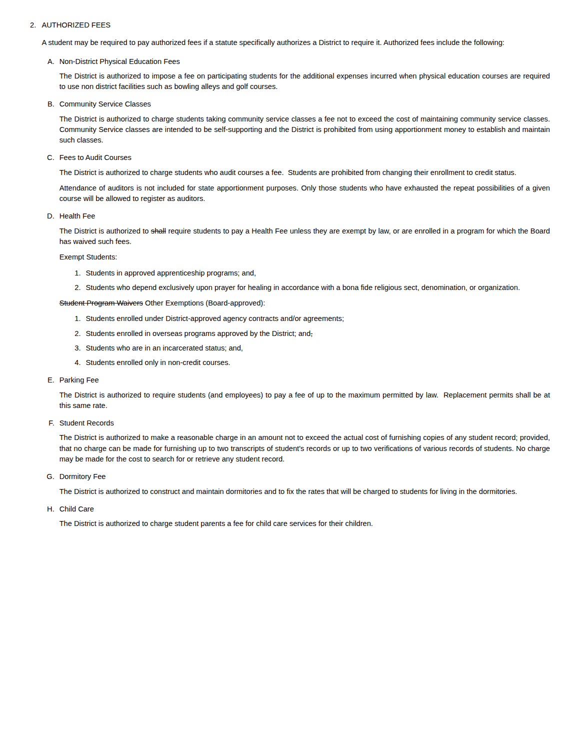2. AUTHORIZED FEES
A student may be required to pay authorized fees if a statute specifically authorizes a District to require it. Authorized fees include the following:
Non-District Physical Education Fees
The District is authorized to impose a fee on participating students for the additional expenses incurred when physical education courses are required to use non district facilities such as bowling alleys and golf courses.
Community Service Classes
The District is authorized to charge students taking community service classes a fee not to exceed the cost of maintaining community service classes. Community Service classes are intended to be self-supporting and the District is prohibited from using apportionment money to establish and maintain such classes.
Fees to Audit Courses
The District is authorized to charge students who audit courses a fee. Students are prohibited from changing their enrollment to credit status.
Attendance of auditors is not included for state apportionment purposes. Only those students who have exhausted the repeat possibilities of a given course will be allowed to register as auditors.
Health Fee
The District is authorized to shall require students to pay a Health Fee unless they are exempt by law, or are enrolled in a program for which the Board has waived such fees.
Exempt Students:
Students in approved apprenticeship programs; and,
Students who depend exclusively upon prayer for healing in accordance with a bona fide religious sect, denomination, or organization.
Student Program Waivers Other Exemptions (Board-approved):
Students enrolled under District-approved agency contracts and/or agreements;
Students enrolled in overseas programs approved by the District; and,
Students who are in an incarcerated status; and,
Students enrolled only in non-credit courses.
Parking Fee
The District is authorized to require students (and employees) to pay a fee of up to the maximum permitted by law. Replacement permits shall be at this same rate.
Student Records
The District is authorized to make a reasonable charge in an amount not to exceed the actual cost of furnishing copies of any student record; provided, that no charge can be made for furnishing up to two transcripts of student's records or up to two verifications of various records of students. No charge may be made for the cost to search for or retrieve any student record.
Dormitory Fee
The District is authorized to construct and maintain dormitories and to fix the rates that will be charged to students for living in the dormitories.
Child Care
The District is authorized to charge student parents a fee for child care services for their children.